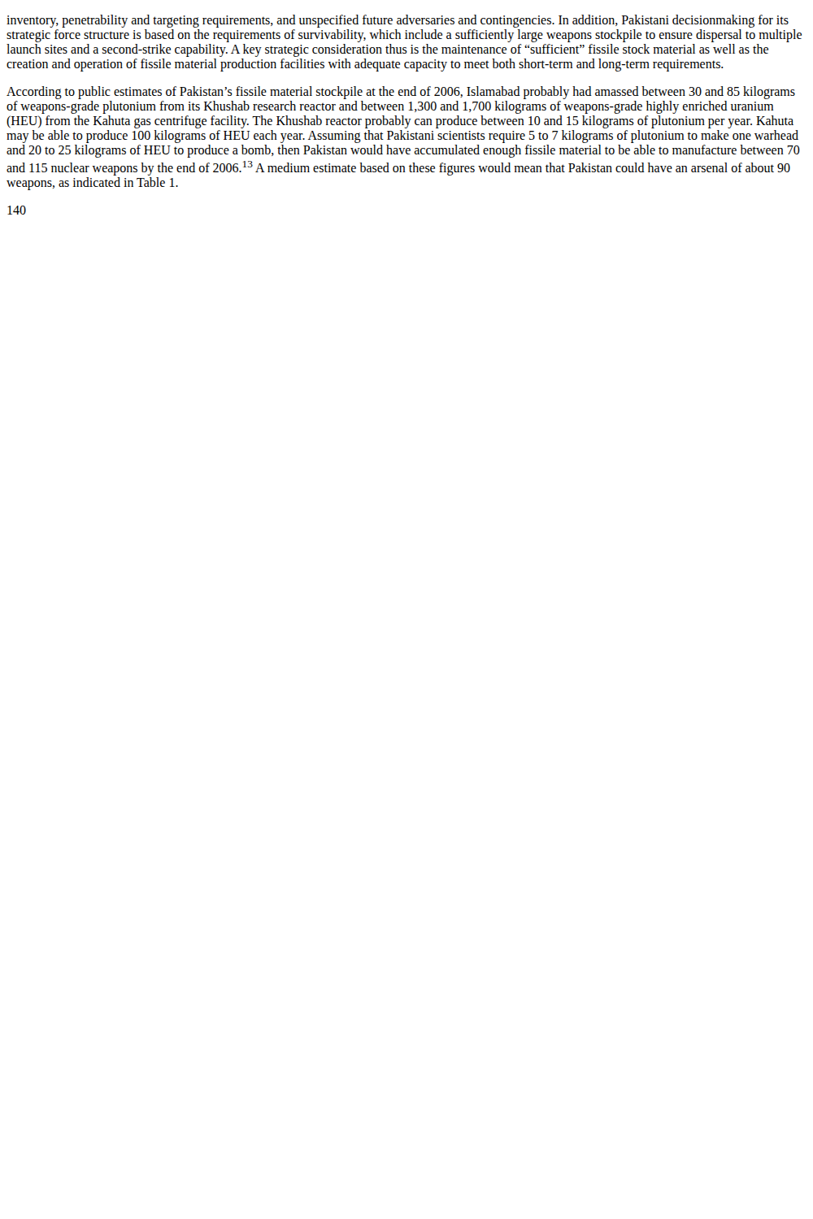inventory, penetrability and targeting requirements, and unspecified future adversaries and contingencies. In addition, Pakistani decisionmaking for its strategic force structure is based on the requirements of survivability, which include a sufficiently large weapons stockpile to ensure dispersal to multiple launch sites and a second-strike capability. A key strategic consideration thus is the maintenance of “sufficient” fissile stock material as well as the creation and operation of fissile material production facilities with adequate capacity to meet both short-term and long-term requirements.
According to public estimates of Pakistan’s fissile material stockpile at the end of 2006, Islamabad probably had amassed between 30 and 85 kilograms of weapons-grade plutonium from its Khushab research reactor and between 1,300 and 1,700 kilograms of weapons-grade highly enriched uranium (HEU) from the Kahuta gas centrifuge facility. The Khushab reactor probably can produce between 10 and 15 kilograms of plutonium per year. Kahuta may be able to produce 100 kilograms of HEU each year. Assuming that Pakistani scientists require 5 to 7 kilograms of plutonium to make one warhead and 20 to 25 kilograms of HEU to produce a bomb, then Pakistan would have accumulated enough fissile material to be able to manufacture between 70 and 115 nuclear weapons by the end of 2006.13 A medium estimate based on these figures would mean that Pakistan could have an arsenal of about 90 weapons, as indicated in Table 1.
140